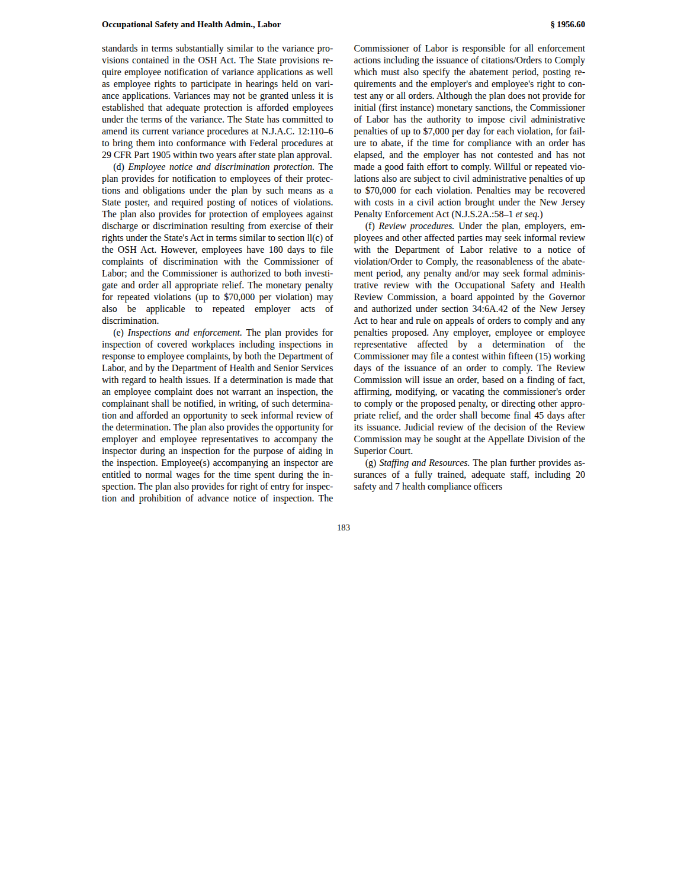Occupational Safety and Health Admin., Labor § 1956.60
standards in terms substantially similar to the variance provisions contained in the OSH Act. The State provisions require employee notification of variance applications as well as employee rights to participate in hearings held on variance applications. Variances may not be granted unless it is established that adequate protection is afforded employees under the terms of the variance. The State has committed to amend its current variance procedures at N.J.A.C. 12:110–6 to bring them into conformance with Federal procedures at 29 CFR Part 1905 within two years after state plan approval.
(d) Employee notice and discrimination protection. The plan provides for notification to employees of their protections and obligations under the plan by such means as a State poster, and required posting of notices of violations. The plan also provides for protection of employees against discharge or discrimination resulting from exercise of their rights under the State's Act in terms similar to section ll(c) of the OSH Act. However, employees have 180 days to file complaints of discrimination with the Commissioner of Labor; and the Commissioner is authorized to both investigate and order all appropriate relief. The monetary penalty for repeated violations (up to $70,000 per violation) may also be applicable to repeated employer acts of discrimination.
(e) Inspections and enforcement. The plan provides for inspection of covered workplaces including inspections in response to employee complaints, by both the Department of Labor, and by the Department of Health and Senior Services with regard to health issues. If a determination is made that an employee complaint does not warrant an inspection, the complainant shall be notified, in writing, of such determination and afforded an opportunity to seek informal review of the determination. The plan also provides the opportunity for employer and employee representatives to accompany the inspector during an inspection for the purpose of aiding in the inspection. Employee(s) accompanying an inspector are entitled to normal wages for the time spent during the inspection. The plan also provides for right of entry for inspection and prohibition of advance notice of inspection. The Commissioner of Labor is responsible for all enforcement actions including the issuance of citations/Orders to Comply which must also specify the abatement period, posting requirements and the employer's and employee's right to contest any or all orders. Although the plan does not provide for initial (first instance) monetary sanctions, the Commissioner of Labor has the authority to impose civil administrative penalties of up to $7,000 per day for each violation, for failure to abate, if the time for compliance with an order has elapsed, and the employer has not contested and has not made a good faith effort to comply. Willful or repeated violations also are subject to civil administrative penalties of up to $70,000 for each violation. Penalties may be recovered with costs in a civil action brought under the New Jersey Penalty Enforcement Act (N.J.S.2A.:58–1 et seq.)
(f) Review procedures. Under the plan, employers, employees and other affected parties may seek informal review with the Department of Labor relative to a notice of violation/Order to Comply, the reasonableness of the abatement period, any penalty and/or may seek formal administrative review with the Occupational Safety and Health Review Commission, a board appointed by the Governor and authorized under section 34:6A.42 of the New Jersey Act to hear and rule on appeals of orders to comply and any penalties proposed. Any employer, employee or employee representative affected by a determination of the Commissioner may file a contest within fifteen (15) working days of the issuance of an order to comply. The Review Commission will issue an order, based on a finding of fact, affirming, modifying, or vacating the commissioner's order to comply or the proposed penalty, or directing other appropriate relief, and the order shall become final 45 days after its issuance. Judicial review of the decision of the Review Commission may be sought at the Appellate Division of the Superior Court.
(g) Staffing and Resources. The plan further provides assurances of a fully trained, adequate staff, including 20 safety and 7 health compliance officers
183